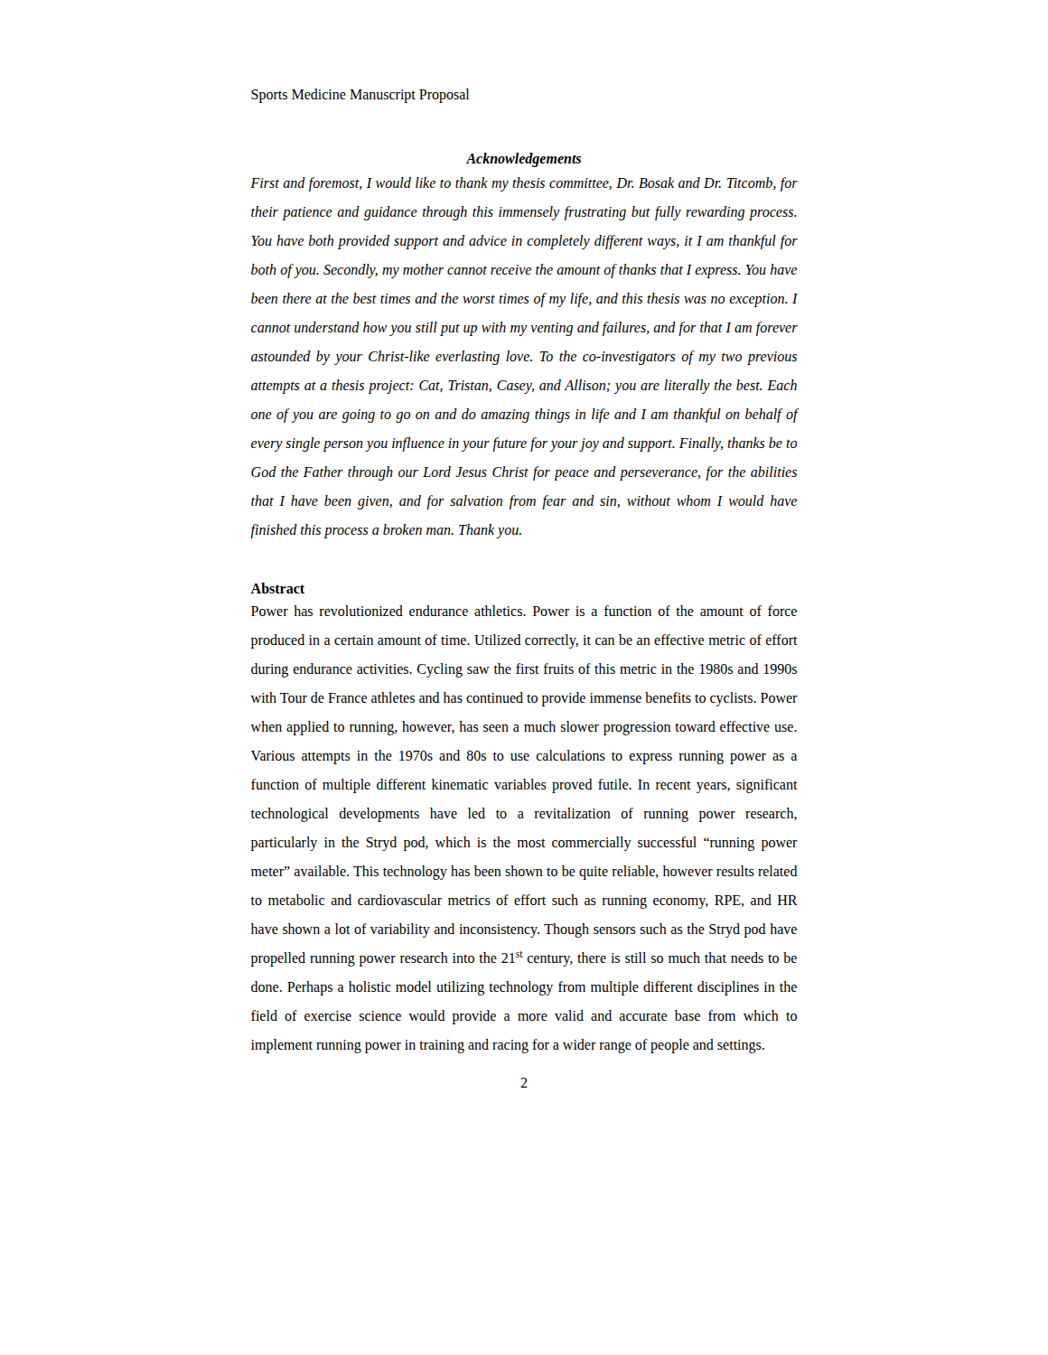Sports Medicine Manuscript Proposal
Acknowledgements
First and foremost, I would like to thank my thesis committee, Dr. Bosak and Dr. Titcomb, for their patience and guidance through this immensely frustrating but fully rewarding process. You have both provided support and advice in completely different ways, it I am thankful for both of you. Secondly, my mother cannot receive the amount of thanks that I express. You have been there at the best times and the worst times of my life, and this thesis was no exception. I cannot understand how you still put up with my venting and failures, and for that I am forever astounded by your Christ-like everlasting love. To the co-investigators of my two previous attempts at a thesis project: Cat, Tristan, Casey, and Allison; you are literally the best. Each one of you are going to go on and do amazing things in life and I am thankful on behalf of every single person you influence in your future for your joy and support. Finally, thanks be to God the Father through our Lord Jesus Christ for peace and perseverance, for the abilities that I have been given, and for salvation from fear and sin, without whom I would have finished this process a broken man. Thank you.
Abstract
Power has revolutionized endurance athletics. Power is a function of the amount of force produced in a certain amount of time. Utilized correctly, it can be an effective metric of effort during endurance activities. Cycling saw the first fruits of this metric in the 1980s and 1990s with Tour de France athletes and has continued to provide immense benefits to cyclists. Power when applied to running, however, has seen a much slower progression toward effective use. Various attempts in the 1970s and 80s to use calculations to express running power as a function of multiple different kinematic variables proved futile. In recent years, significant technological developments have led to a revitalization of running power research, particularly in the Stryd pod, which is the most commercially successful “running power meter” available. This technology has been shown to be quite reliable, however results related to metabolic and cardiovascular metrics of effort such as running economy, RPE, and HR have shown a lot of variability and inconsistency. Though sensors such as the Stryd pod have propelled running power research into the 21st century, there is still so much that needs to be done. Perhaps a holistic model utilizing technology from multiple different disciplines in the field of exercise science would provide a more valid and accurate base from which to implement running power in training and racing for a wider range of people and settings.
2